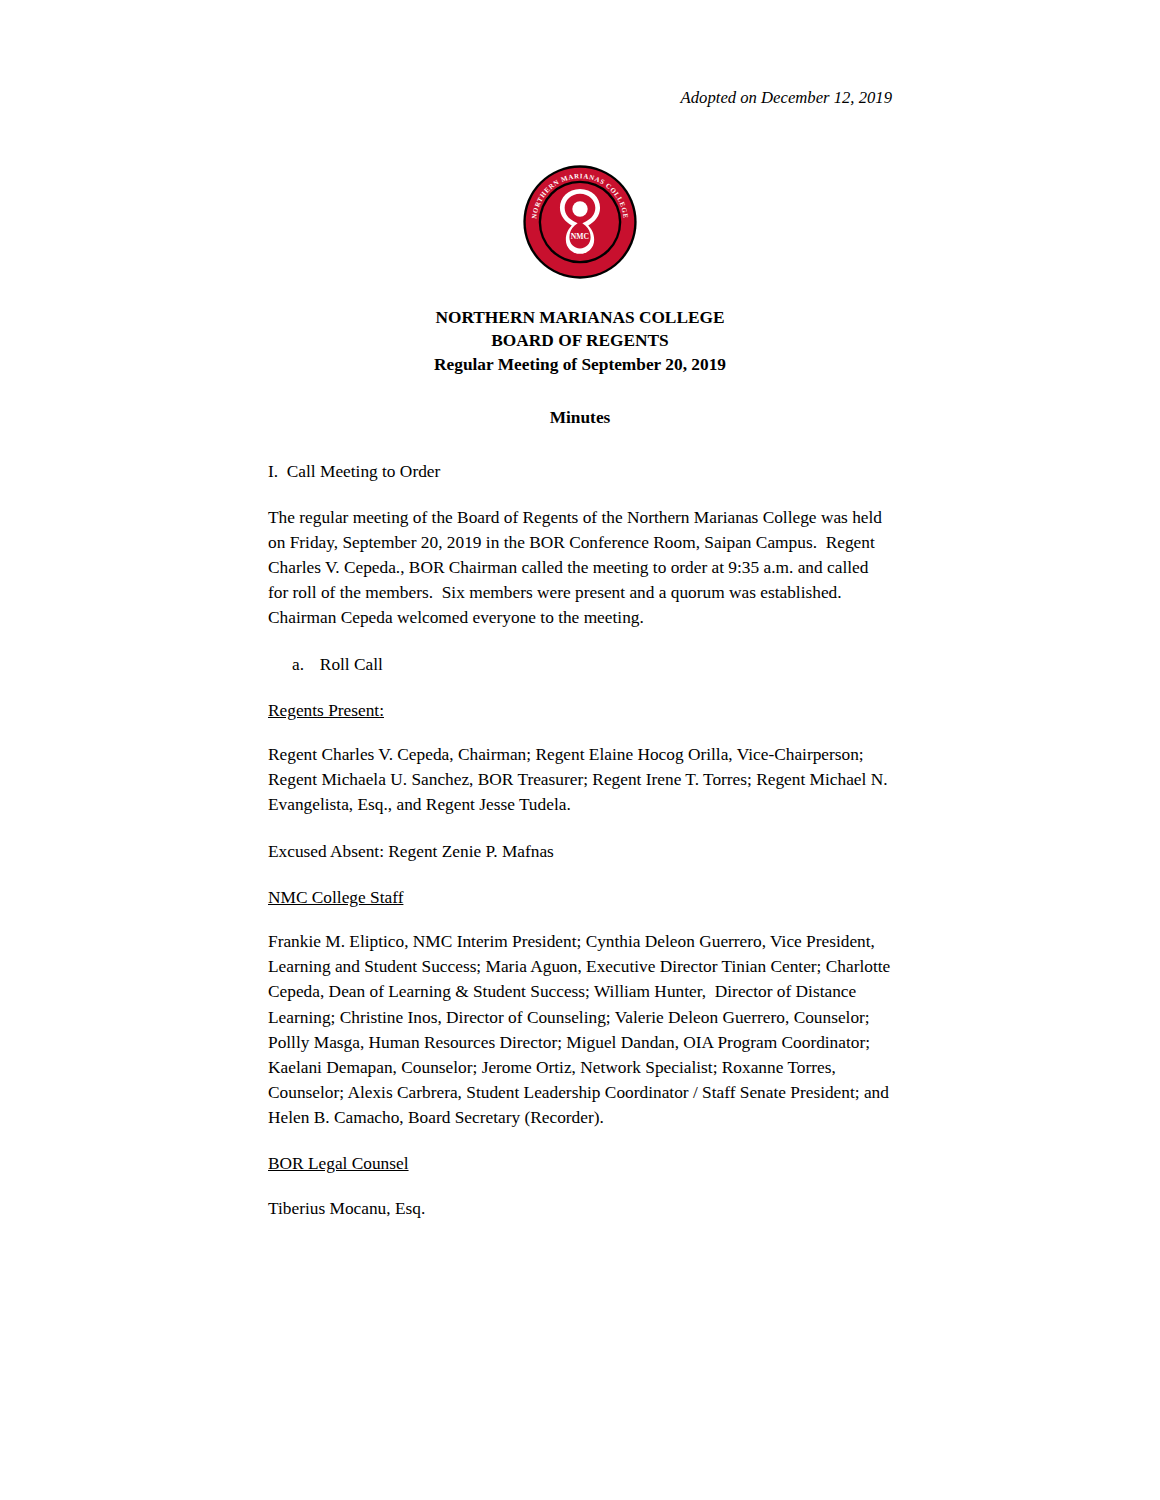Adopted on December 12, 2019
NMC 1981 NORTHERN MARIANAS COLLEGE
NORTHERN MARIANAS COLLEGE BOARD OF REGENTS Regular Meeting of September 20, 2019
Minutes
I. Call Meeting to Order
The regular meeting of the Board of Regents of the Northern Marianas College was held on Friday, September 20, 2019 in the BOR Conference Room, Saipan Campus. Regent Charles V. Cepeda., BOR Chairman called the meeting to order at 9:35 a.m. and called for roll of the members. Six members were present and a quorum was established. Chairman Cepeda welcomed everyone to the meeting.
Roll Call
Regents Present:
Regent Charles V. Cepeda, Chairman; Regent Elaine Hocog Orilla, Vice-Chairperson; Regent Michaela U. Sanchez, BOR Treasurer; Regent Irene T. Torres; Regent Michael N. Evangelista, Esq., and Regent Jesse Tudela.
Excused Absent: Regent Zenie P. Mafnas
NMC College Staff
Frankie M. Eliptico, NMC Interim President; Cynthia Deleon Guerrero, Vice President, Learning and Student Success; Maria Aguon, Executive Director Tinian Center; Charlotte Cepeda, Dean of Learning & Student Success; William Hunter, Director of Distance Learning; Christine Inos, Director of Counseling; Valerie Deleon Guerrero, Counselor; Pollly Masga, Human Resources Director; Miguel Dandan, OIA Program Coordinator; Kaelani Demapan, Counselor; Jerome Ortiz, Network Specialist; Roxanne Torres, Counselor; Alexis Carbrera, Student Leadership Coordinator / Staff Senate President; and Helen B. Camacho, Board Secretary (Recorder).
BOR Legal Counsel
Tiberius Mocanu, Esq.